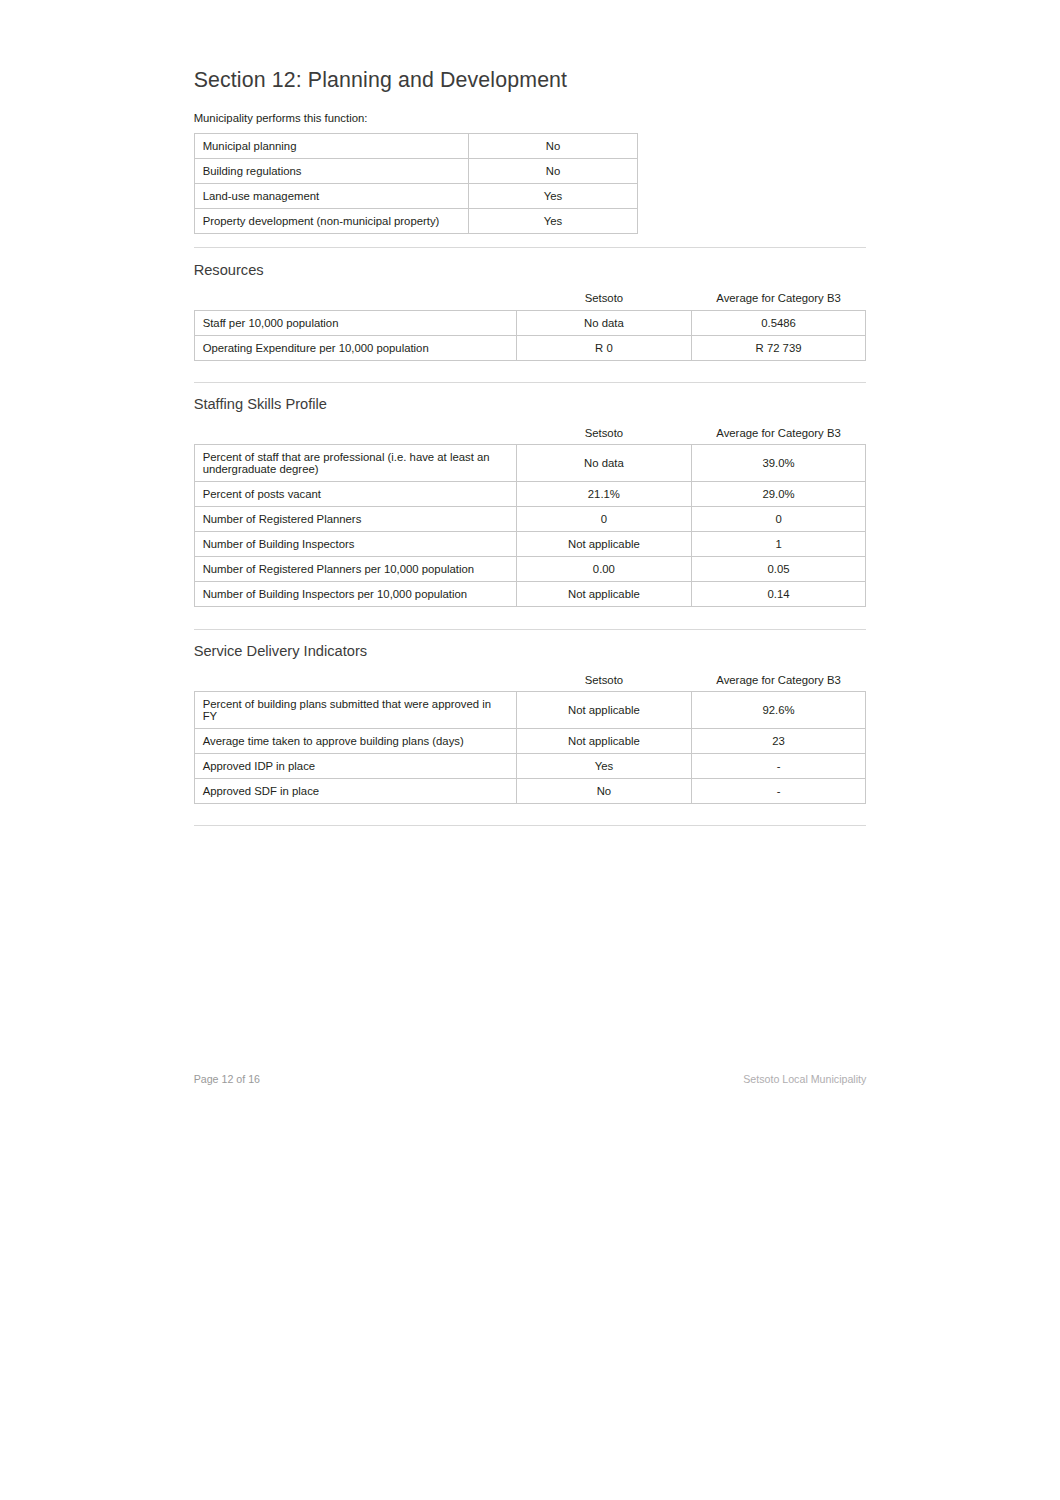Section 12: Planning and Development
Municipality performs this function:
| Municipal planning | No |
| Building regulations | No |
| Land-use management | Yes |
| Property development (non-municipal property) | Yes |
Resources
| | Setsoto | Average for Category B3 |
| --- | --- | --- |
| Staff per 10,000 population | No data | 0.5486 |
| Operating Expenditure per 10,000 population | R 0 | R 72 739 |
Staffing Skills Profile
| | Setsoto | Average for Category B3 |
| --- | --- | --- |
| Percent of staff that are professional (i.e. have at least an undergraduate degree) | No data | 39.0% |
| Percent of posts vacant | 21.1% | 29.0% |
| Number of Registered Planners | 0 | 0 |
| Number of Building Inspectors | Not applicable | 1 |
| Number of Registered Planners per 10,000 population | 0.00 | 0.05 |
| Number of Building Inspectors per 10,000 population | Not applicable | 0.14 |
Service Delivery Indicators
| | Setsoto | Average for Category B3 |
| --- | --- | --- |
| Percent of building plans submitted that were approved in FY | Not applicable | 92.6% |
| Average time taken to approve building plans (days) | Not applicable | 23 |
| Approved IDP in place | Yes | - |
| Approved SDF in place | No | - |
Page 12 of 16 Setsoto Local Municipality